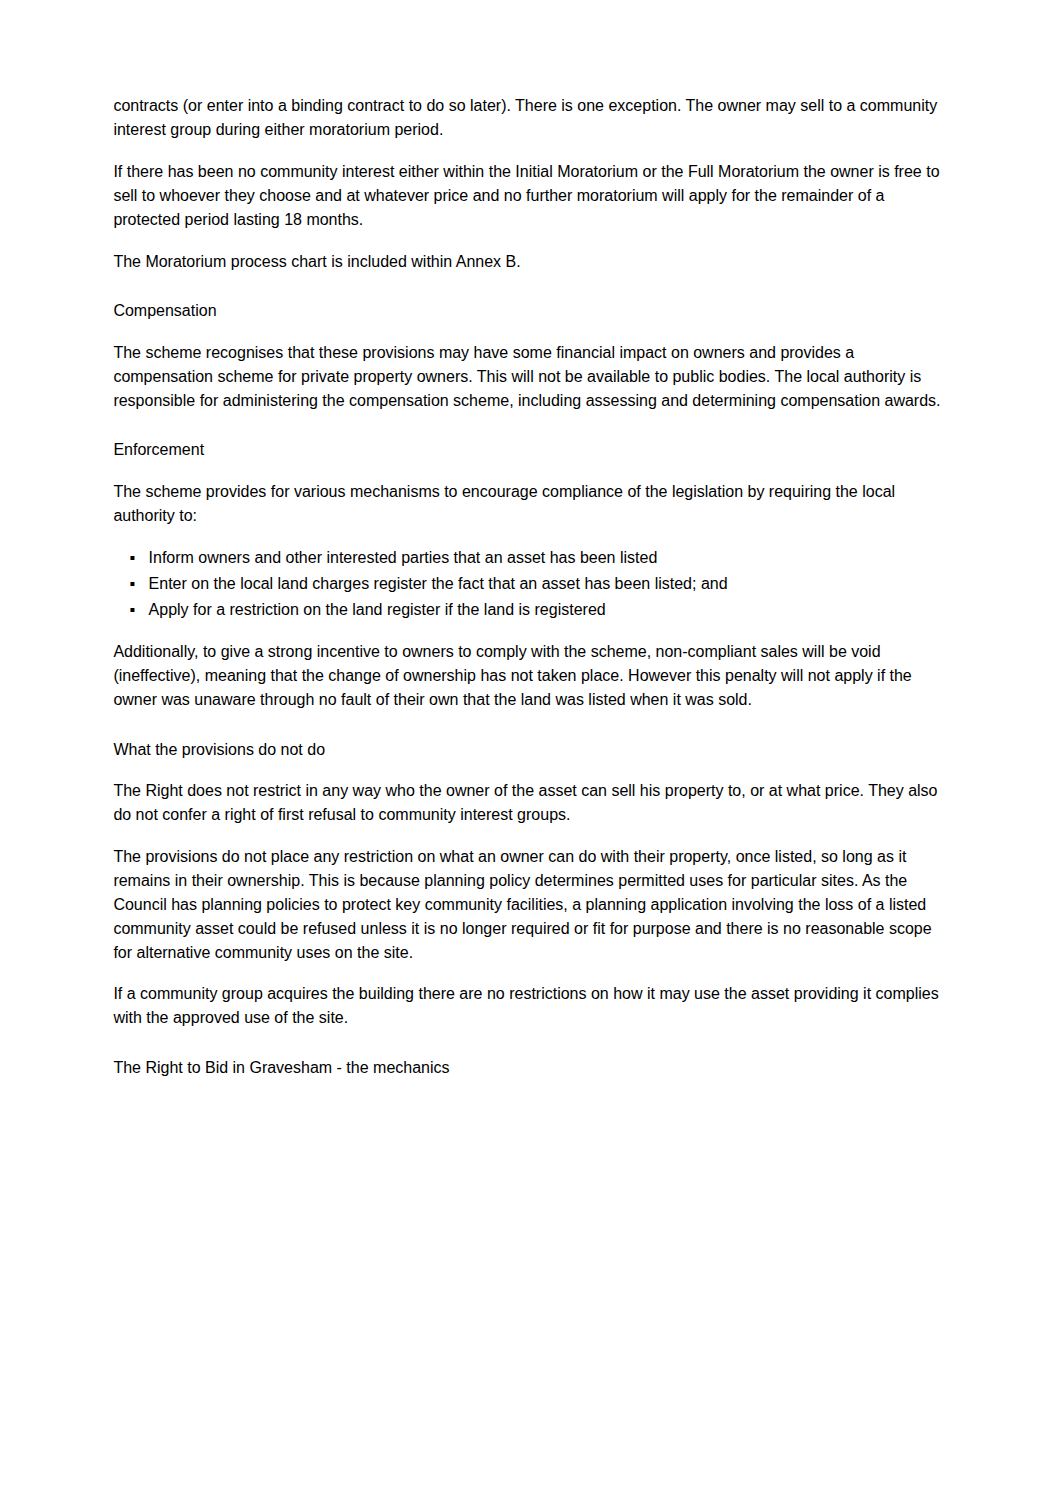contracts (or enter into a binding contract to do so later). There is one exception. The owner may sell to a community interest group during either moratorium period.
If there has been no community interest either within the Initial Moratorium or the Full Moratorium the owner is free to sell to whoever they choose and at whatever price and no further moratorium will apply for the remainder of a protected period lasting 18 months.
The Moratorium process chart is included within Annex B.
Compensation
The scheme recognises that these provisions may have some financial impact on owners and provides a compensation scheme for private property owners. This will not be available to public bodies. The local authority is responsible for administering the compensation scheme, including assessing and determining compensation awards.
Enforcement
The scheme provides for various mechanisms to encourage compliance of the legislation by requiring the local authority to:
Inform owners and other interested parties that an asset has been listed
Enter on the local land charges register the fact that an asset has been listed; and
Apply for a restriction on the land register if the land is registered
Additionally, to give a strong incentive to owners to comply with the scheme, non-compliant sales will be void (ineffective), meaning that the change of ownership has not taken place. However this penalty will not apply if the owner was unaware through no fault of their own that the land was listed when it was sold.
What the provisions do not do
The Right does not restrict in any way who the owner of the asset can sell his property to, or at what price. They also do not confer a right of first refusal to community interest groups.
The provisions do not place any restriction on what an owner can do with their property, once listed, so long as it remains in their ownership. This is because planning policy determines permitted uses for particular sites. As the Council has planning policies to protect key community facilities, a planning application involving the loss of a listed community asset could be refused unless it is no longer required or fit for purpose and there is no reasonable scope for alternative community uses on the site.
If a community group acquires the building there are no restrictions on how it may use the asset providing it complies with the approved use of the site.
The Right to Bid in Gravesham - the mechanics